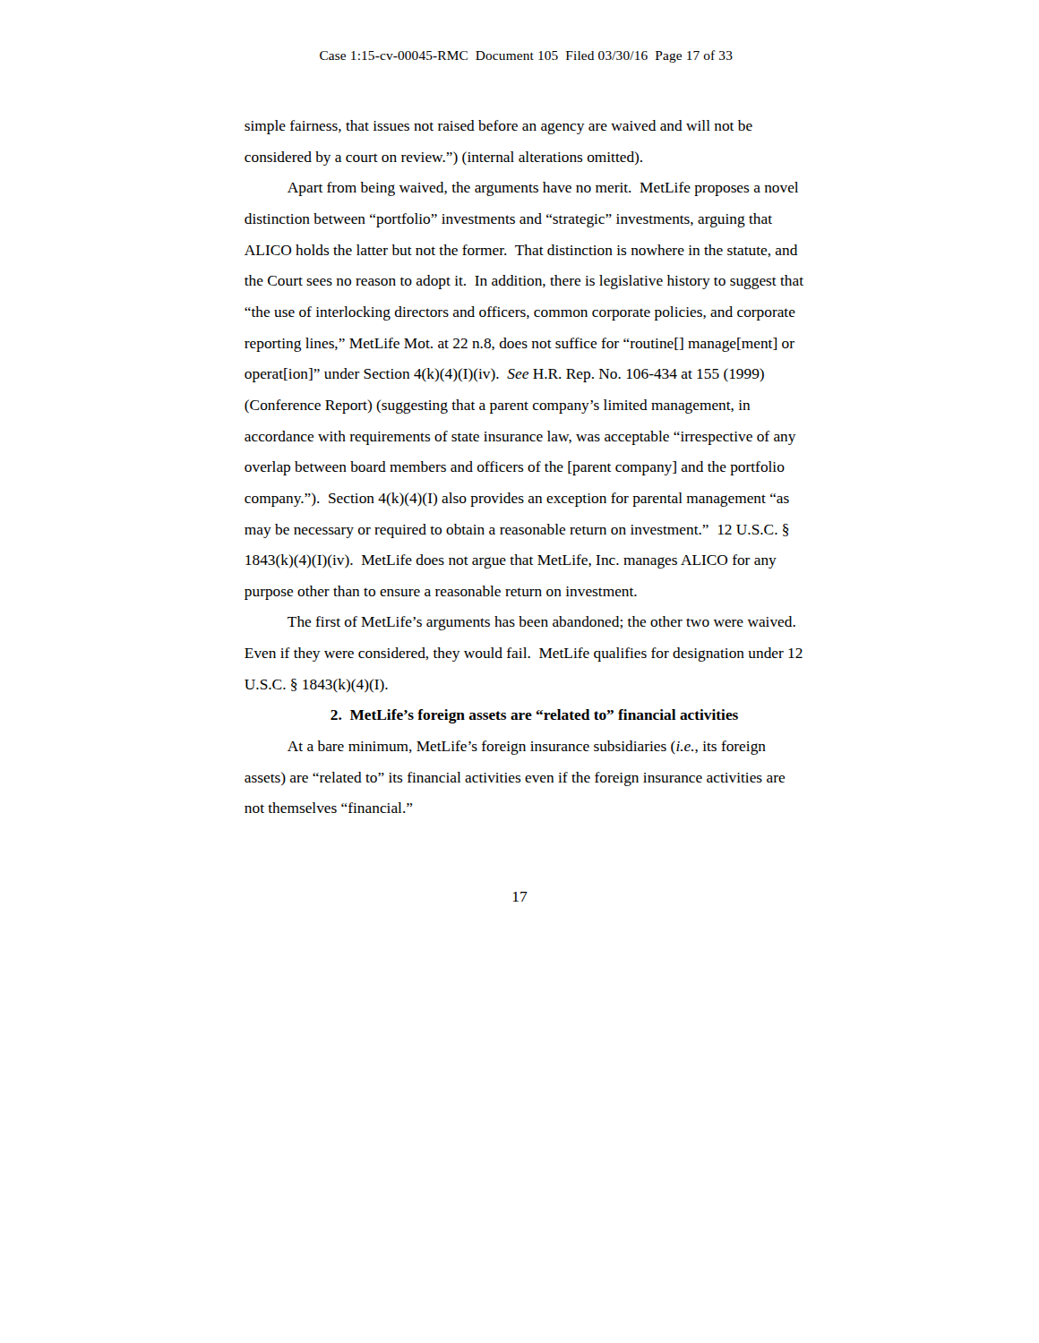Case 1:15-cv-00045-RMC Document 105 Filed 03/30/16 Page 17 of 33
simple fairness, that issues not raised before an agency are waived and will not be considered by a court on review.”) (internal alterations omitted).
Apart from being waived, the arguments have no merit. MetLife proposes a novel distinction between “portfolio” investments and “strategic” investments, arguing that ALICO holds the latter but not the former. That distinction is nowhere in the statute, and the Court sees no reason to adopt it. In addition, there is legislative history to suggest that “the use of interlocking directors and officers, common corporate policies, and corporate reporting lines,” MetLife Mot. at 22 n.8, does not suffice for “routine[] manage[ment] or operat[ion]” under Section 4(k)(4)(I)(iv). See H.R. Rep. No. 106-434 at 155 (1999) (Conference Report) (suggesting that a parent company’s limited management, in accordance with requirements of state insurance law, was acceptable “irrespective of any overlap between board members and officers of the [parent company] and the portfolio company.”). Section 4(k)(4)(I) also provides an exception for parental management “as may be necessary or required to obtain a reasonable return on investment.” 12 U.S.C. § 1843(k)(4)(I)(iv). MetLife does not argue that MetLife, Inc. manages ALICO for any purpose other than to ensure a reasonable return on investment.
The first of MetLife’s arguments has been abandoned; the other two were waived. Even if they were considered, they would fail. MetLife qualifies for designation under 12 U.S.C. § 1843(k)(4)(I).
2. MetLife’s foreign assets are “related to” financial activities
At a bare minimum, MetLife’s foreign insurance subsidiaries (i.e., its foreign assets) are “related to” its financial activities even if the foreign insurance activities are not themselves “financial.”
17